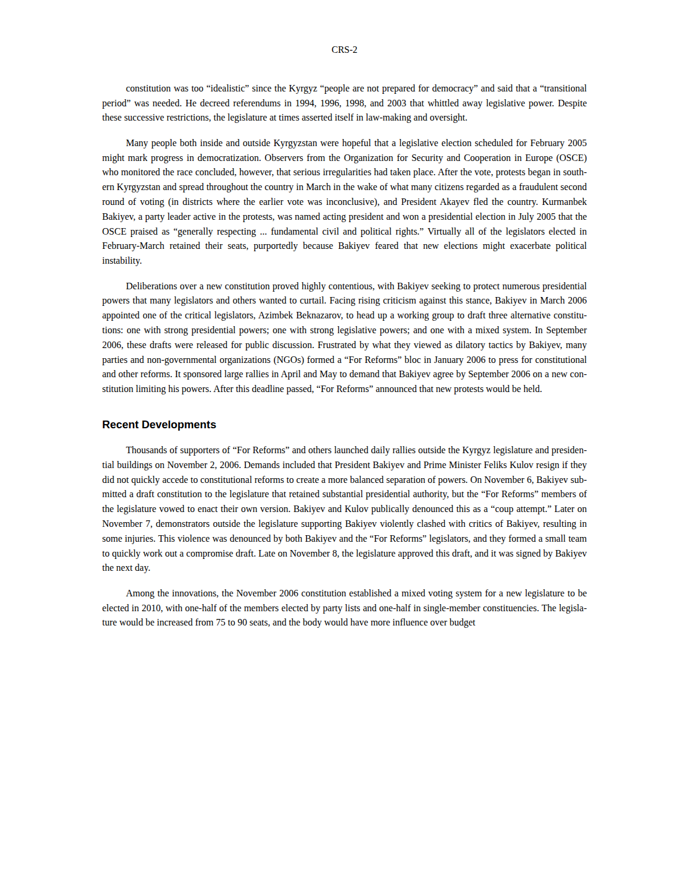CRS-2
constitution was too “idealistic” since the Kyrgyz “people are not prepared for democracy” and said that a “transitional period” was needed. He decreed referendums in 1994, 1996, 1998, and 2003 that whittled away legislative power. Despite these successive restrictions, the legislature at times asserted itself in law-making and oversight.
Many people both inside and outside Kyrgyzstan were hopeful that a legislative election scheduled for February 2005 might mark progress in democratization. Observers from the Organization for Security and Cooperation in Europe (OSCE) who monitored the race concluded, however, that serious irregularities had taken place. After the vote, protests began in southern Kyrgyzstan and spread throughout the country in March in the wake of what many citizens regarded as a fraudulent second round of voting (in districts where the earlier vote was inconclusive), and President Akayev fled the country. Kurmanbek Bakiyev, a party leader active in the protests, was named acting president and won a presidential election in July 2005 that the OSCE praised as “generally respecting ... fundamental civil and political rights.” Virtually all of the legislators elected in February-March retained their seats, purportedly because Bakiyev feared that new elections might exacerbate political instability.
Deliberations over a new constitution proved highly contentious, with Bakiyev seeking to protect numerous presidential powers that many legislators and others wanted to curtail. Facing rising criticism against this stance, Bakiyev in March 2006 appointed one of the critical legislators, Azimbek Beknazarov, to head up a working group to draft three alternative constitutions: one with strong presidential powers; one with strong legislative powers; and one with a mixed system. In September 2006, these drafts were released for public discussion. Frustrated by what they viewed as dilatory tactics by Bakiyev, many parties and non-governmental organizations (NGOs) formed a “For Reforms” bloc in January 2006 to press for constitutional and other reforms. It sponsored large rallies in April and May to demand that Bakiyev agree by September 2006 on a new constitution limiting his powers. After this deadline passed, “For Reforms” announced that new protests would be held.
Recent Developments
Thousands of supporters of “For Reforms” and others launched daily rallies outside the Kyrgyz legislature and presidential buildings on November 2, 2006. Demands included that President Bakiyev and Prime Minister Feliks Kulov resign if they did not quickly accede to constitutional reforms to create a more balanced separation of powers. On November 6, Bakiyev submitted a draft constitution to the legislature that retained substantial presidential authority, but the “For Reforms” members of the legislature vowed to enact their own version. Bakiyev and Kulov publically denounced this as a “coup attempt.” Later on November 7, demonstrators outside the legislature supporting Bakiyev violently clashed with critics of Bakiyev, resulting in some injuries. This violence was denounced by both Bakiyev and the “For Reforms” legislators, and they formed a small team to quickly work out a compromise draft. Late on November 8, the legislature approved this draft, and it was signed by Bakiyev the next day.
Among the innovations, the November 2006 constitution established a mixed voting system for a new legislature to be elected in 2010, with one-half of the members elected by party lists and one-half in single-member constituencies. The legislature would be increased from 75 to 90 seats, and the body would have more influence over budget